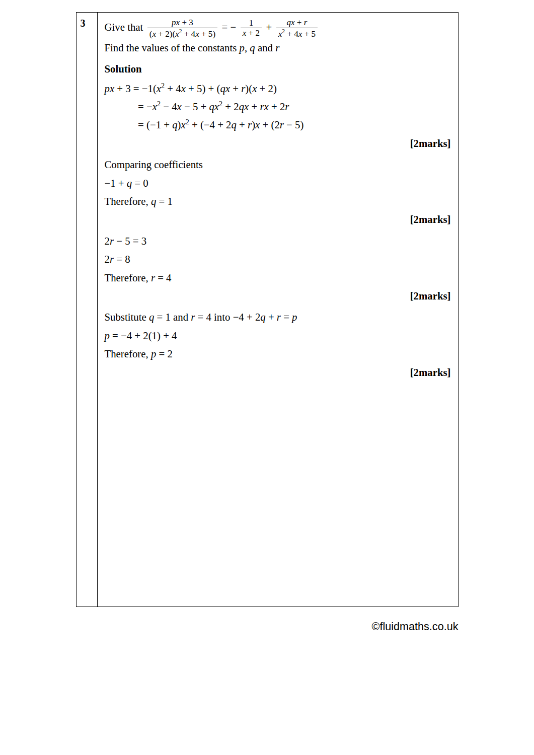3
Give that px + 3(x + 2)(x2 + 4x + 5) = − 1 x + 2 + qx + r x2 + 4x + 5
Find the values of the constants p, q and r
Solution
px + 3 = −1(x2 + 4x + 5) + (qx + r)(x + 2)
= −x2 − 4x − 5 + qx2 + 2qx + rx + 2r
= (−1 + q)x2 + (−4 + 2q + r)x + (2r − 5)
[2marks]
Comparing coefficients
−1 + q = 0
Therefore, q = 1
[2marks]
2r − 5 = 3
2r = 8
Therefore, r = 4
[2marks]
Substitute q = 1 and r = 4 into −4 + 2q + r = p
p = −4 + 2(1) + 4
Therefore, p = 2
[2marks]
©fluidmaths.co.uk